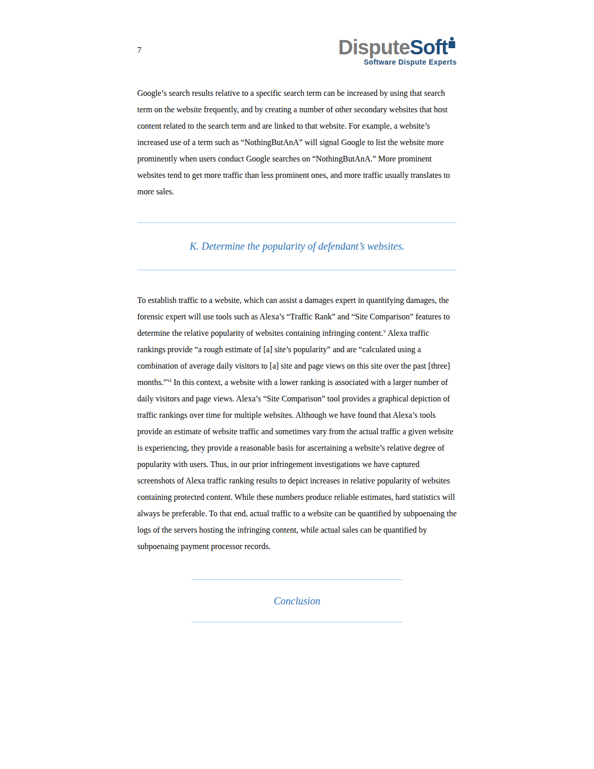7
Dispute Soft
Software Dispute Experts
Google’s search results relative to a specific search term can be increased by using that search term on the website frequently, and by creating a number of other secondary websites that host content related to the search term and are linked to that website. For example, a website’s increased use of a term such as “NothingButAnA” will signal Google to list the website more prominently when users conduct Google searches on “NothingButAnA.” More prominent websites tend to get more traffic than less prominent ones, and more traffic usually translates to more sales.
K. Determine the popularity of defendant’s websites.
To establish traffic to a website, which can assist a damages expert in quantifying damages, the forensic expert will use tools such as Alexa’s “Traffic Rank” and “Site Comparison” features to determine the relative popularity of websites containing infringing content.v Alexa traffic rankings provide “a rough estimate of [a] site’s popularity” and are “calculated using a combination of average daily visitors to [a] site and page views on this site over the past [three] months.”vi In this context, a website with a lower ranking is associated with a larger number of daily visitors and page views. Alexa’s “Site Comparison” tool provides a graphical depiction of traffic rankings over time for multiple websites. Although we have found that Alexa’s tools provide an estimate of website traffic and sometimes vary from the actual traffic a given website is experiencing, they provide a reasonable basis for ascertaining a website’s relative degree of popularity with users. Thus, in our prior infringement investigations we have captured screenshots of Alexa traffic ranking results to depict increases in relative popularity of websites containing protected content. While these numbers produce reliable estimates, hard statistics will always be preferable. To that end, actual traffic to a website can be quantified by subpoenaing the logs of the servers hosting the infringing content, while actual sales can be quantified by subpoenaing payment processor records.
Conclusion